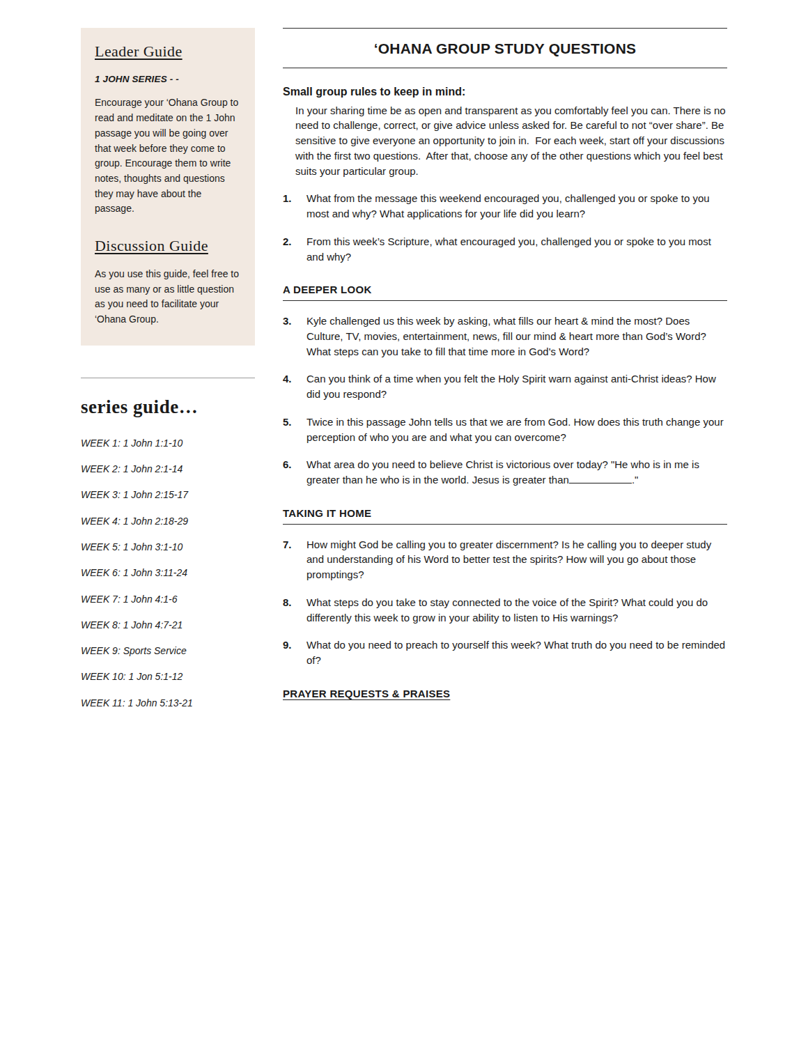Leader Guide
1 JOHN SERIES - -
Encourage your ‘Ohana Group to read and meditate on the 1 John passage you will be going over that week before they come to group. Encourage them to write notes, thoughts and questions they may have about the passage.
Discussion Guide
As you use this guide, feel free to use as many or as little question as you need to facilitate your ‘Ohana Group.
series guide…
WEEK 1: 1 John 1:1-10
WEEK 2: 1 John 2:1-14
WEEK 3: 1 John 2:15-17
WEEK 4: 1 John 2:18-29
WEEK 5: 1 John 3:1-10
WEEK 6: 1 John 3:11-24
WEEK 7: 1 John 4:1-6
WEEK 8: 1 John 4:7-21
WEEK 9: Sports Service
WEEK 10: 1 Jon 5:1-12
WEEK 11: 1 John 5:13-21
‘OHANA GROUP STUDY QUESTIONS
Small group rules to keep in mind:
In your sharing time be as open and transparent as you comfortably feel you can. There is no need to challenge, correct, or give advice unless asked for. Be careful to not “over share”. Be sensitive to give everyone an opportunity to join in. For each week, start off your discussions with the first two questions. After that, choose any of the other questions which you feel best suits your particular group.
What from the message this weekend encouraged you, challenged you or spoke to you most and why? What applications for your life did you learn?
From this week’s Scripture, what encouraged you, challenged you or spoke to you most and why?
A DEEPER LOOK
Kyle challenged us this week by asking, what fills our heart & mind the most? Does Culture, TV, movies, entertainment, news, fill our mind & heart more than God’s Word? What steps can you take to fill that time more in God's Word?
Can you think of a time when you felt the Holy Spirit warn against anti-Christ ideas? How did you respond?
Twice in this passage John tells us that we are from God. How does this truth change your perception of who you are and what you can overcome?
What area do you need to believe Christ is victorious over today? "He who is in me is greater than he who is in the world. Jesus is greater than ."
TAKING IT HOME
How might God be calling you to greater discernment? Is he calling you to deeper study and understanding of his Word to better test the spirits? How will you go about those promptings?
What steps do you take to stay connected to the voice of the Spirit? What could you do differently this week to grow in your ability to listen to His warnings?
What do you need to preach to yourself this week? What truth do you need to be reminded of?
PRAYER REQUESTS & PRAISES